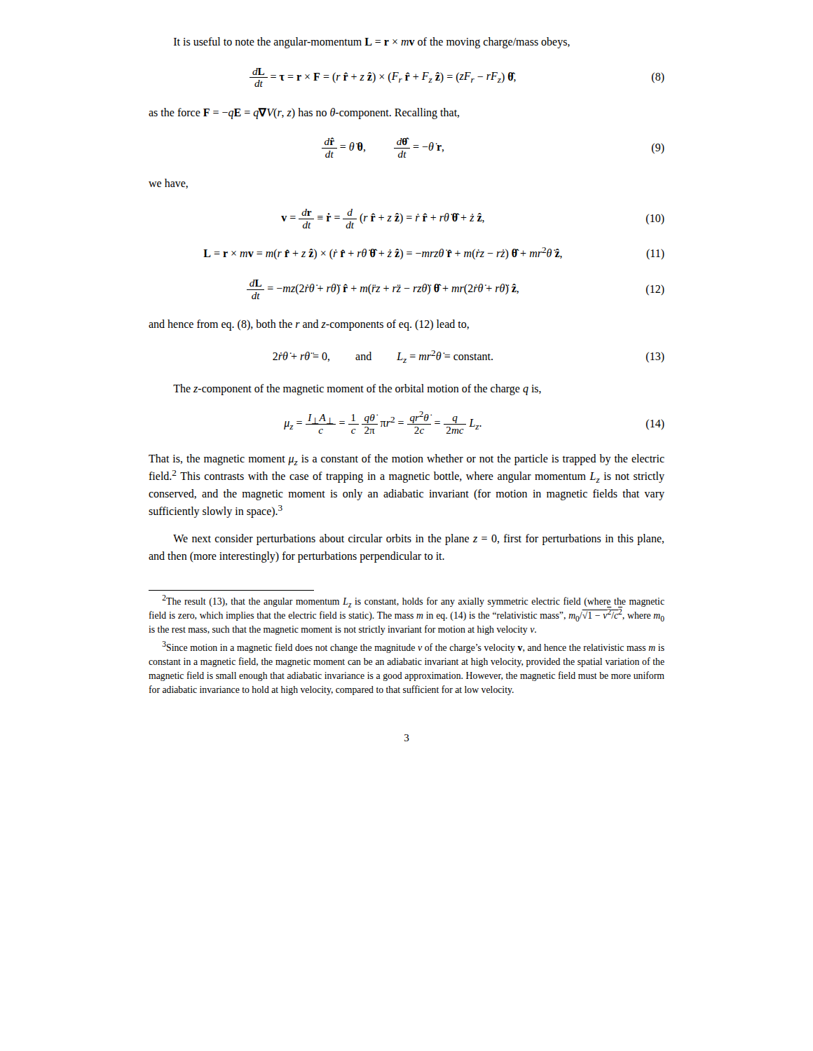It is useful to note the angular-momentum L = r × mv of the moving charge/mass obeys,
dL dt = τ = r × F = (r r̂ + z ẑ) × (Fr r̂ + Fz ẑ) = (zFr − rFz) θ̂,
(8)
as the force F = −qE = q∇V(r, z) has no θ-component. Recalling that,
dr̂dt = θ̇ θ, dθ̂dt = −θ̇ r,
(9)
we have,
v = dr dt ≡ ṙ = ddt (r r̂ + z ẑ) = ṙ r̂ + rθ̇ θ̂ + ż ẑ,
(10)
L = r × mv = m(r r̂ + z ẑ) × (ṙ r̂ + rθ̇ θ̂ + ż ẑ) = −mrzθ̇ r̂ + m(ṙz − rż) θ̂ + mr2θ̇ ẑ,
(11)
dL dt = −mz(2ṙθ̇ + rθ̈) r̂ + m(r̈z + rz̈ − rzθ̈) θ̂ + mr(2ṙθ̇ + rθ̈) ẑ,
(12)
and hence from eq. (8), both the r and z-components of eq. (12) lead to,
2ṙθ̇ + rθ̈ = 0, and Lz = mr2θ̇ = constant.
(13)
The z-component of the magnetic moment of the orbital motion of the charge q is,
μz = I⊥A⊥c = 1 c qθ̇2π πr2 = qr2θ̇2c = q 2mc Lz.
(14)
That is, the magnetic moment μz is a constant of the motion whether or not the particle is trapped by the electric field.2 This contrasts with the case of trapping in a magnetic bottle, where angular momentum Lz is not strictly conserved, and the magnetic moment is only an adiabatic invariant (for motion in magnetic fields that vary sufficiently slowly in space).3
We next consider perturbations about circular orbits in the plane z = 0, first for perturbations in this plane, and then (more interestingly) for perturbations perpendicular to it.
2The result (13), that the angular momentum Lz is constant, holds for any axially symmetric electric field (where the magnetic field is zero, which implies that the electric field is static). The mass m in eq. (14) is the “relativistic mass”, m0/√1 − v2/c2, where m0 is the rest mass, such that the magnetic moment is not strictly invariant for motion at high velocity v.
3Since motion in a magnetic field does not change the magnitude v of the charge’s velocity v, and hence the relativistic mass m is constant in a magnetic field, the magnetic moment can be an adiabatic invariant at high velocity, provided the spatial variation of the magnetic field is small enough that adiabatic invariance is a good approximation. However, the magnetic field must be more uniform for adiabatic invariance to hold at high velocity, compared to that sufficient for at low velocity.
3